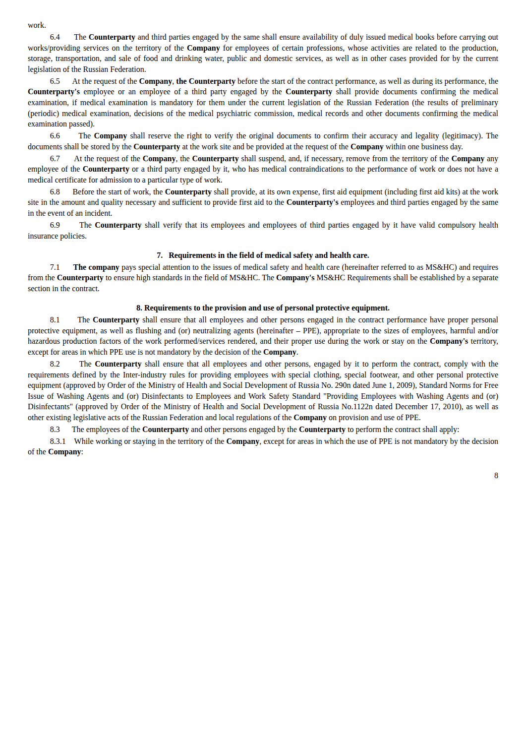work.
6.4 The Counterparty and third parties engaged by the same shall ensure availability of duly issued medical books before carrying out works/providing services on the territory of the Company for employees of certain professions, whose activities are related to the production, storage, transportation, and sale of food and drinking water, public and domestic services, as well as in other cases provided for by the current legislation of the Russian Federation.
6.5 At the request of the Company, the Counterparty before the start of the contract performance, as well as during its performance, the Counterparty's employee or an employee of a third party engaged by the Counterparty shall provide documents confirming the medical examination, if medical examination is mandatory for them under the current legislation of the Russian Federation (the results of preliminary (periodic) medical examination, decisions of the medical psychiatric commission, medical records and other documents confirming the medical examination passed).
6.6 The Company shall reserve the right to verify the original documents to confirm their accuracy and legality (legitimacy). The documents shall be stored by the Counterparty at the work site and be provided at the request of the Company within one business day.
6.7 At the request of the Company, the Counterparty shall suspend, and, if necessary, remove from the territory of the Company any employee of the Counterparty or a third party engaged by it, who has medical contraindications to the performance of work or does not have a medical certificate for admission to a particular type of work.
6.8 Before the start of work, the Counterparty shall provide, at its own expense, first aid equipment (including first aid kits) at the work site in the amount and quality necessary and sufficient to provide first aid to the Counterparty's employees and third parties engaged by the same in the event of an incident.
6.9 The Counterparty shall verify that its employees and employees of third parties engaged by it have valid compulsory health insurance policies.
7. Requirements in the field of medical safety and health care.
7.1 The company pays special attention to the issues of medical safety and health care (hereinafter referred to as MS&HC) and requires from the Counterparty to ensure high standards in the field of MS&HC. The Company's MS&HC Requirements shall be established by a separate section in the contract.
8. Requirements to the provision and use of personal protective equipment.
8.1 The Counterparty shall ensure that all employees and other persons engaged in the contract performance have proper personal protective equipment, as well as flushing and (or) neutralizing agents (hereinafter – PPE), appropriate to the sizes of employees, harmful and/or hazardous production factors of the work performed/services rendered, and their proper use during the work or stay on the Company's territory, except for areas in which PPE use is not mandatory by the decision of the Company.
8.2 The Counterparty shall ensure that all employees and other persons, engaged by it to perform the contract, comply with the requirements defined by the Inter-industry rules for providing employees with special clothing, special footwear, and other personal protective equipment (approved by Order of the Ministry of Health and Social Development of Russia No. 290n dated June 1, 2009), Standard Norms for Free Issue of Washing Agents and (or) Disinfectants to Employees and Work Safety Standard "Providing Employees with Washing Agents and (or) Disinfectants" (approved by Order of the Ministry of Health and Social Development of Russia No.1122n dated December 17, 2010), as well as other existing legislative acts of the Russian Federation and local regulations of the Company on provision and use of PPE.
8.3 The employees of the Counterparty and other persons engaged by the Counterparty to perform the contract shall apply:
8.3.1 While working or staying in the territory of the Company, except for areas in which the use of PPE is not mandatory by the decision of the Company:
8